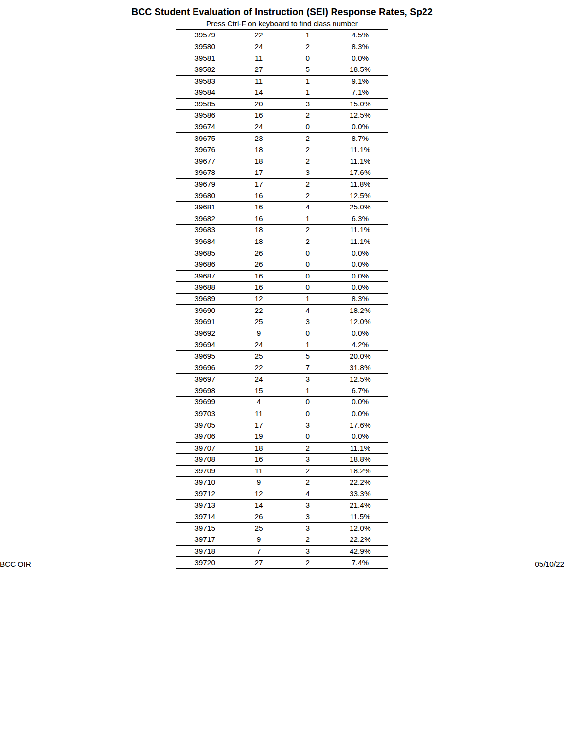BCC Student Evaluation of Instruction (SEI) Response Rates, Sp22
Press Ctrl-F on keyboard to find class number
| 39579 | 22 | 1 | 4.5% |
| 39580 | 24 | 2 | 8.3% |
| 39581 | 11 | 0 | 0.0% |
| 39582 | 27 | 5 | 18.5% |
| 39583 | 11 | 1 | 9.1% |
| 39584 | 14 | 1 | 7.1% |
| 39585 | 20 | 3 | 15.0% |
| 39586 | 16 | 2 | 12.5% |
| 39674 | 24 | 0 | 0.0% |
| 39675 | 23 | 2 | 8.7% |
| 39676 | 18 | 2 | 11.1% |
| 39677 | 18 | 2 | 11.1% |
| 39678 | 17 | 3 | 17.6% |
| 39679 | 17 | 2 | 11.8% |
| 39680 | 16 | 2 | 12.5% |
| 39681 | 16 | 4 | 25.0% |
| 39682 | 16 | 1 | 6.3% |
| 39683 | 18 | 2 | 11.1% |
| 39684 | 18 | 2 | 11.1% |
| 39685 | 26 | 0 | 0.0% |
| 39686 | 26 | 0 | 0.0% |
| 39687 | 16 | 0 | 0.0% |
| 39688 | 16 | 0 | 0.0% |
| 39689 | 12 | 1 | 8.3% |
| 39690 | 22 | 4 | 18.2% |
| 39691 | 25 | 3 | 12.0% |
| 39692 | 9 | 0 | 0.0% |
| 39694 | 24 | 1 | 4.2% |
| 39695 | 25 | 5 | 20.0% |
| 39696 | 22 | 7 | 31.8% |
| 39697 | 24 | 3 | 12.5% |
| 39698 | 15 | 1 | 6.7% |
| 39699 | 4 | 0 | 0.0% |
| 39703 | 11 | 0 | 0.0% |
| 39705 | 17 | 3 | 17.6% |
| 39706 | 19 | 0 | 0.0% |
| 39707 | 18 | 2 | 11.1% |
| 39708 | 16 | 3 | 18.8% |
| 39709 | 11 | 2 | 18.2% |
| 39710 | 9 | 2 | 22.2% |
| 39712 | 12 | 4 | 33.3% |
| 39713 | 14 | 3 | 21.4% |
| 39714 | 26 | 3 | 11.5% |
| 39715 | 25 | 3 | 12.0% |
| 39717 | 9 | 2 | 22.2% |
| 39718 | 7 | 3 | 42.9% |
| 39720 | 27 | 2 | 7.4% |
BCC OIR 05/10/22